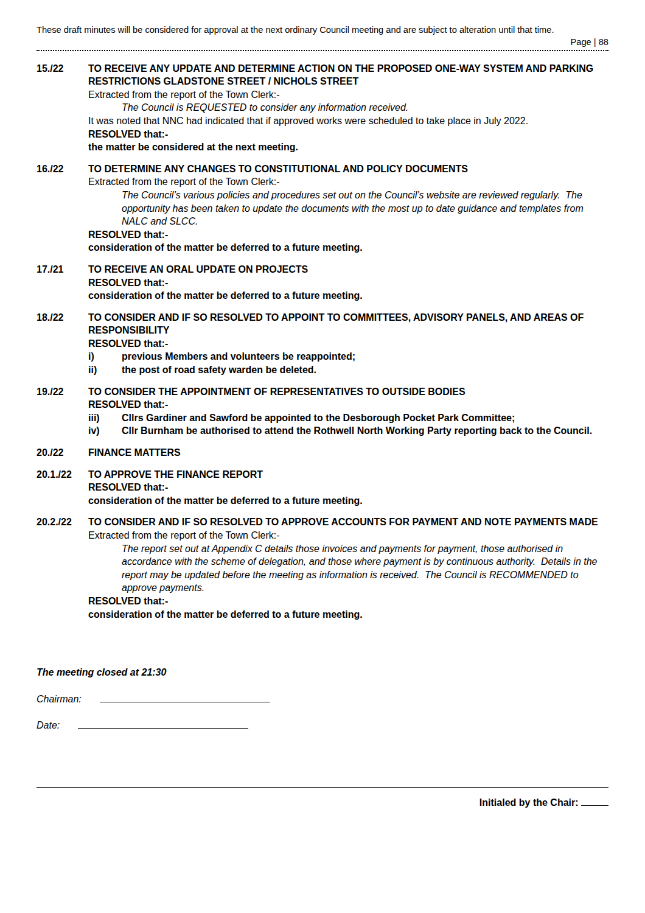These draft minutes will be considered for approval at the next ordinary Council meeting and are subject to alteration until that time.
Page | 88
| 15./22 | To receive any update and determine action on the proposed one-way system and parking restrictions Gladstone Street / Nichols Street Extracted from the report of the Town Clerk:- The Council is REQUESTED to consider any information received. It was noted that NNC had indicated that if approved works were scheduled to take place in July 2022. RESOLVED that:- the matter be considered at the next meeting. |
| 16./22 | To determine any changes to constitutional and policy documents Extracted from the report of the Town Clerk:- The Council’s various policies and procedures set out on the Council’s website are reviewed regularly. The opportunity has been taken to update the documents with the most up to date guidance and templates from NALC and SLCC. RESOLVED that:- consideration of the matter be deferred to a future meeting. |
| 17./21 | To receive an oral update on projects RESOLVED that:- consideration of the matter be deferred to a future meeting. |
| 18./22 | To consider and if so resolved to appoint to committees, advisory panels, and areas of responsibility RESOLVED that:- i) previous Members and volunteers be reappointed; ii) the post of road safety warden be deleted. |
| 19./22 | To consider the appointment of representatives to outside bodies RESOLVED that:- iii) Cllrs Gardiner and Sawford be appointed to the Desborough Pocket Park Committee; iv) Cllr Burnham be authorised to attend the Rothwell North Working Party reporting back to the Council. |
| 20./22 | Finance matters |
| 20.1./22 | To approve the finance report RESOLVED that:- consideration of the matter be deferred to a future meeting. |
| 20.2./22 | To consider and if so resolved to approve accounts for payment and note payments made Extracted from the report of the Town Clerk:- The report set out at Appendix C details those invoices and payments for payment, those authorised in accordance with the scheme of delegation, and those where payment is by continuous authority. Details in the report may be updated before the meeting as information is received. The Council is RECOMMENDED to approve payments. RESOLVED that:- consideration of the matter be deferred to a future meeting. |
The meeting closed at 21:30
Chairman:
Date:
Initialed by the Chair: